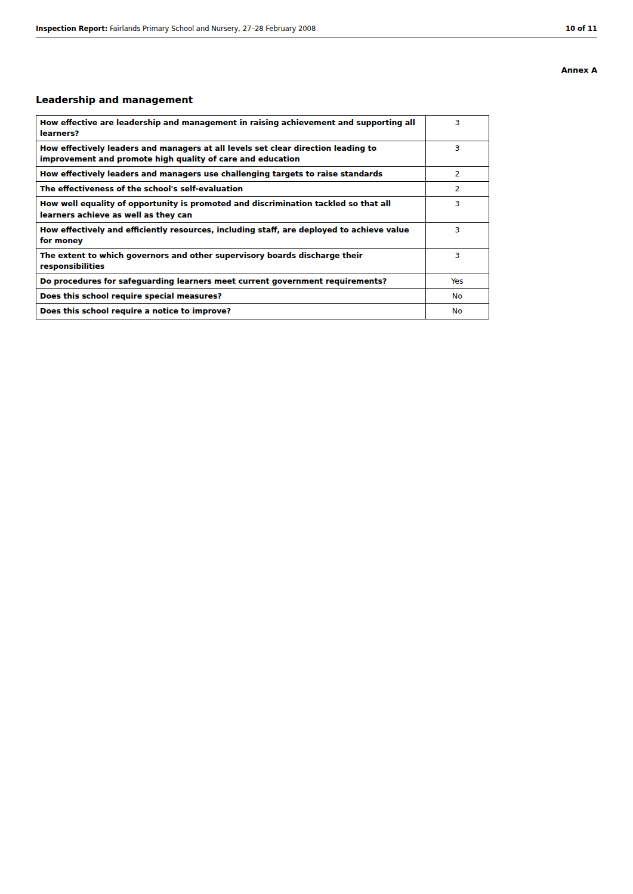Inspection Report: Fairlands Primary School and Nursery, 27–28 February 2008
10 of 11
Annex A
Leadership and management
| How effective are leadership and management in raising achievement and supporting all learners? | 3 |
| How effectively leaders and managers at all levels set clear direction leading to improvement and promote high quality of care and education | 3 |
| How effectively leaders and managers use challenging targets to raise standards | 2 |
| The effectiveness of the school's self-evaluation | 2 |
| How well equality of opportunity is promoted and discrimination tackled so that all learners achieve as well as they can | 3 |
| How effectively and efficiently resources, including staff, are deployed to achieve value for money | 3 |
| The extent to which governors and other supervisory boards discharge their responsibilities | 3 |
| Do procedures for safeguarding learners meet current government requirements? | Yes |
| Does this school require special measures? | No |
| Does this school require a notice to improve? | No |